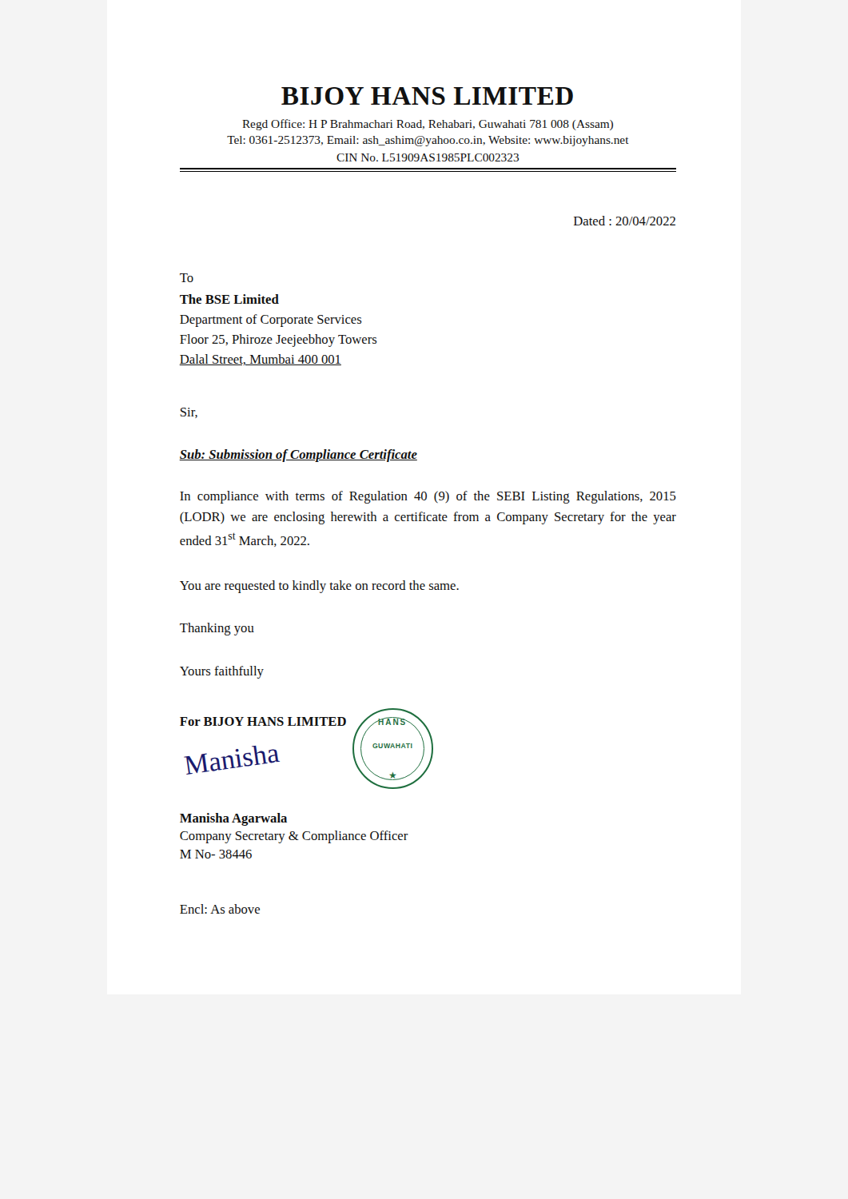BIJOY HANS LIMITED
Regd Office: H P Brahmachari Road, Rehabari, Guwahati 781 008 (Assam)
Tel: 0361-2512373, Email: ash_ashim@yahoo.co.in, Website: www.bijoyhans.net
CIN No. L51909AS1985PLC002323
Dated : 20/04/2022
To
The BSE Limited
Department of Corporate Services
Floor 25, Phiroze Jeejeebhoy Towers
Dalal Street, Mumbai 400 001
Sir,
Sub: Submission of Compliance Certificate
In compliance with terms of Regulation 40 (9) of the SEBI Listing Regulations, 2015 (LODR) we are enclosing herewith a certificate from a Company Secretary for the year ended 31st March, 2022.
You are requested to kindly take on record the same.
Thanking you
Yours faithfully
For BIJOY HANS LIMITED
Manisha
HANS
GUWAHATI
★
Manisha Agarwala
Company Secretary & Compliance Officer
M No- 38446
Encl: As above